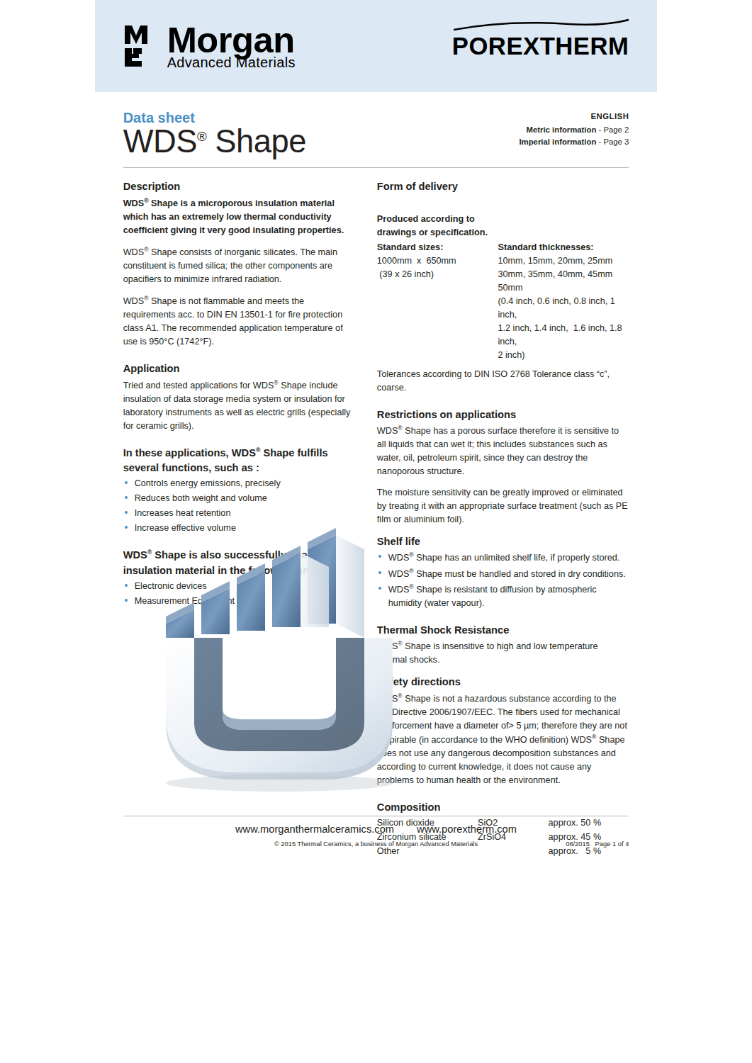Morgan
Advanced Materials
POREXTHERM
Data sheet
WDS® Shape
ENGLISH
Metric information - Page 2
Imperial information - Page 3
Description
WDS® Shape is a microporous insulation material which has an extremely low thermal conductivity coefficient giving it very good insulating properties.
WDS® Shape consists of inorganic silicates. The main constituent is fumed silica; the other components are opacifiers to minimize infrared radiation.
WDS® Shape is not flammable and meets the requirements acc. to DIN EN 13501-1 for fire protection class A1. The recommended application temperature of use is 950°C (1742°F).
Application
Tried and tested applications for WDS® Shape include insulation of data storage media system or insulation for laboratory instruments as well as electric grills (especially for ceramic grills).
In these applications, WDS® Shape fulfills several functions, such as :
Controls energy emissions, precisely
Reduces both weight and volume
Increases heat retention
Increase effective volume
WDS® Shape is also successfully used as insulation material in the following areas:
Electronic devices
Measurement Equipment
Form of delivery
Produced according to
drawings or specification.
| Standard sizes: | Standard thicknesses: |
| 1000mm x 650mm | 10mm, 15mm, 20mm, 25mm |
| (39 x 26 inch) | 30mm, 35mm, 40mm, 45mm |
| | 50mm |
| | (0.4 inch, 0.6 inch, 0.8 inch, 1 inch, |
| | 1.2 inch, 1.4 inch, 1.6 inch, 1.8 inch, |
| | 2 inch) |
Tolerances according to DIN ISO 2768 Tolerance class “c”, coarse.
Restrictions on applications
WDS® Shape has a porous surface therefore it is sensitive to all liquids that can wet it; this includes substances such as water, oil, petroleum spirit, since they can destroy the nanoporous structure.
The moisture sensitivity can be greatly improved or eliminated by treating it with an appropriate surface treatment (such as PE film or aluminium foil).
Shelf life
WDS® Shape has an unlimited shelf life, if properly stored.
WDS® Shape must be handled and stored in dry conditions.
WDS® Shape is resistant to diffusion by atmospheric humidity (water vapour).
Thermal Shock Resistance
WDS® Shape is insensitive to high and low temperature thermal shocks.
Safety directions
WDS® Shape is not a hazardous substance according to the EU Directive 2006/1907/EEC. The fibers used for mechanical reinforcement have a diameter of> 5 µm; therefore they are not respirable (in accordance to the WHO definition) WDS® Shape does not use any dangerous decomposition substances and according to current knowledge, it does not cause any problems to human health or the environment.
Composition
| Silicon dioxide | SiO2 | approx. 50 % |
| Zirconium silicate | ZrSiO4 | approx. 45 % |
| Other | | approx. 5 % |
www.morganthermalceramics.com www.porextherm.com
© 2015 Thermal Ceramics, a business of Morgan Advanced Materials
08/2015 Page 1 of 4